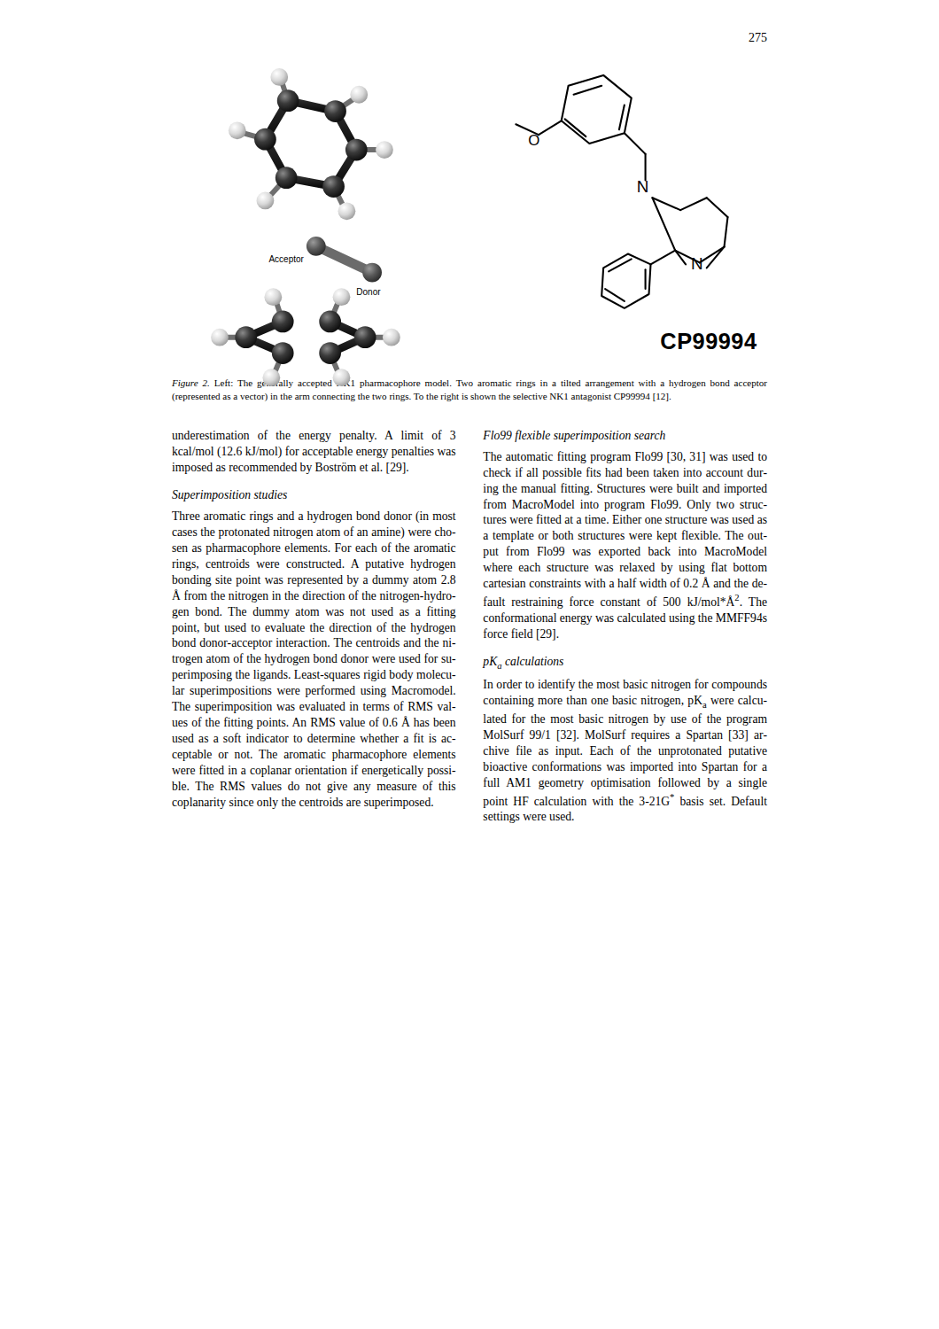275
Acceptor Donor
O N N
CP99994
Figure 2. Left: The generally accepted NK1 pharmacophore model. Two aromatic rings in a tilted arrangement with a hydrogen bond acceptor (represented as a vector) in the arm connecting the two rings. To the right is shown the selective NK1 antagonist CP99994 [12].
underestimation of the energy penalty. A limit of 3 kcal/mol (12.6 kJ/mol) for acceptable energy penalties was imposed as recommended by Boström et al. [29].
Superimposition studies
Three aromatic rings and a hydrogen bond donor (in most cases the protonated nitrogen atom of an amine) were chosen as pharmacophore elements. For each of the aromatic rings, centroids were constructed. A putative hydrogen bonding site point was represented by a dummy atom 2.8 Å from the nitrogen in the direction of the nitrogen-hydrogen bond. The dummy atom was not used as a fitting point, but used to evaluate the direction of the hydrogen bond donor-acceptor interaction. The centroids and the nitrogen atom of the hydrogen bond donor were used for superimposing the ligands. Least-squares rigid body molecular superimpositions were performed using Macromodel. The superimposition was evaluated in terms of RMS values of the fitting points. An RMS value of 0.6 Å has been used as a soft indicator to determine whether a fit is acceptable or not. The aromatic pharmacophore elements were fitted in a coplanar orientation if energetically possible. The RMS values do not give any measure of this coplanarity since only the centroids are superimposed.
Flo99 flexible superimposition search
The automatic fitting program Flo99 [30, 31] was used to check if all possible fits had been taken into account during the manual fitting. Structures were built and imported from MacroModel into program Flo99. Only two structures were fitted at a time. Either one structure was used as a template or both structures were kept flexible. The output from Flo99 was exported back into MacroModel where each structure was relaxed by using flat bottom cartesian constraints with a half width of 0.2 Å and the default restraining force constant of 500 kJ/mol*Å2. The conformational energy was calculated using the MMFF94s force field [29].
pKa calculations
In order to identify the most basic nitrogen for compounds containing more than one basic nitrogen, pKa were calculated for the most basic nitrogen by use of the program MolSurf 99/1 [32]. MolSurf requires a Spartan [33] archive file as input. Each of the unprotonated putative bioactive conformations was imported into Spartan for a full AM1 geometry optimisation followed by a single point HF calculation with the 3-21G* basis set. Default settings were used.